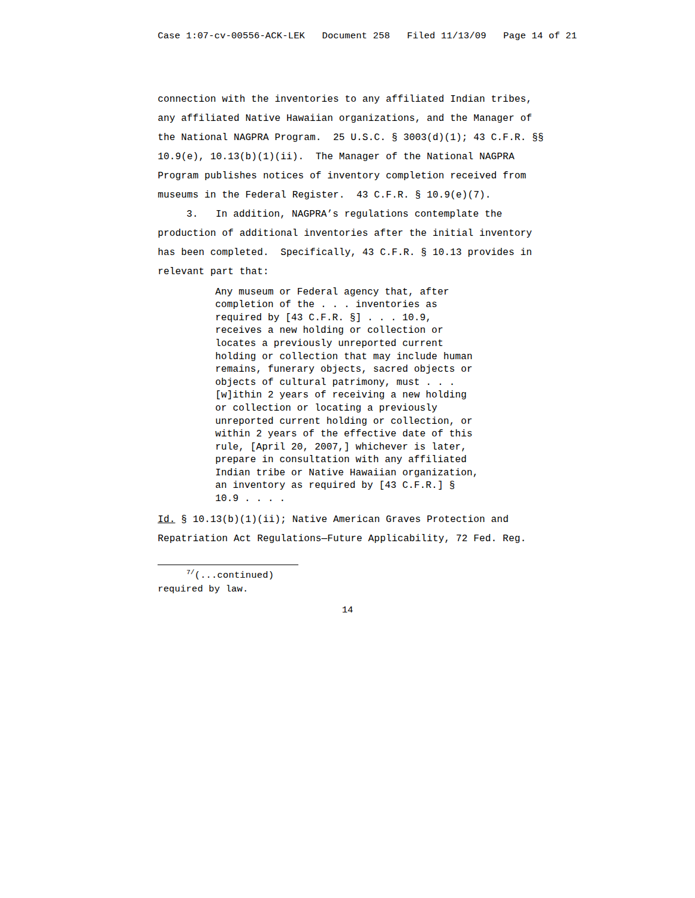Case 1:07-cv-00556-ACK-LEK Document 258 Filed 11/13/09 Page 14 of 21
connection with the inventories to any affiliated Indian tribes, any affiliated Native Hawaiian organizations, and the Manager of the National NAGPRA Program. 25 U.S.C. § 3003(d)(1); 43 C.F.R. §§ 10.9(e), 10.13(b)(1)(ii). The Manager of the National NAGPRA Program publishes notices of inventory completion received from museums in the Federal Register. 43 C.F.R. § 10.9(e)(7).
3. In addition, NAGPRA’s regulations contemplate the production of additional inventories after the initial inventory has been completed. Specifically, 43 C.F.R. § 10.13 provides in relevant part that:
Any museum or Federal agency that, after completion of the . . . inventories as required by [43 C.F.R. §] . . . 10.9, receives a new holding or collection or locates a previously unreported current holding or collection that may include human remains, funerary objects, sacred objects or objects of cultural patrimony, must . . . [w]ithin 2 years of receiving a new holding or collection or locating a previously unreported current holding or collection, or within 2 years of the effective date of this rule, [April 20, 2007,] whichever is later, prepare in consultation with any affiliated Indian tribe or Native Hawaiian organization, an inventory as required by [43 C.F.R.] § 10.9 . . . .
Id. § 10.13(b)(1)(ii); Native American Graves Protection and Repatriation Act Regulations—Future Applicability, 72 Fed. Reg.
7/(...continued)
required by law.
14